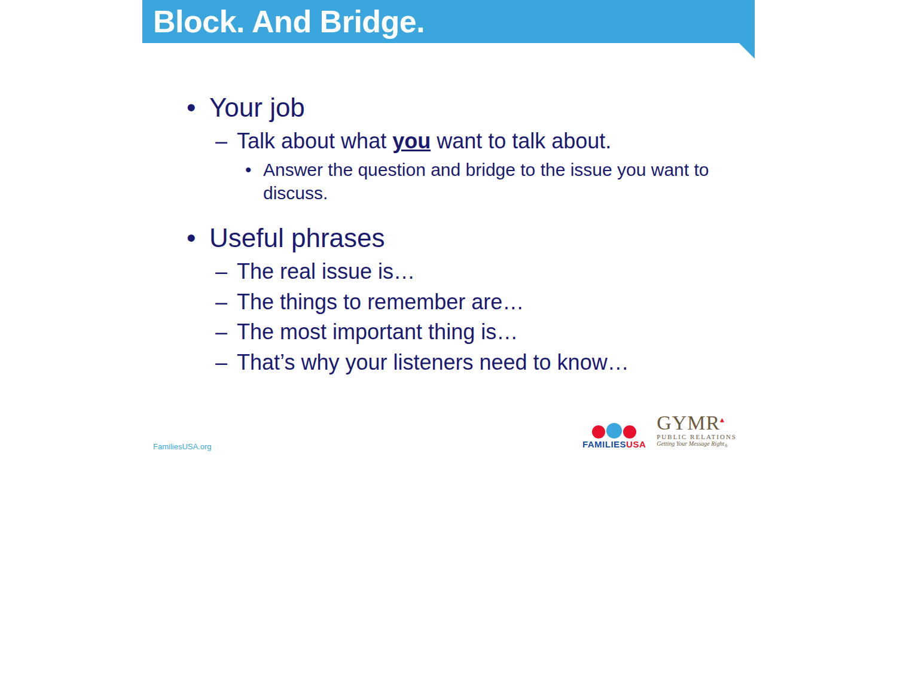Block. And Bridge.
Your job
Talk about what you want to talk about.
Answer the question and bridge to the issue you want to discuss.
Useful phrases
The real issue is…
The things to remember are…
The most important thing is…
That’s why your listeners need to know…
FamiliesUSA.org
FAMILIES USA
GYMR▴
PUBLIC RELATIONS
Getting Your Message Right®